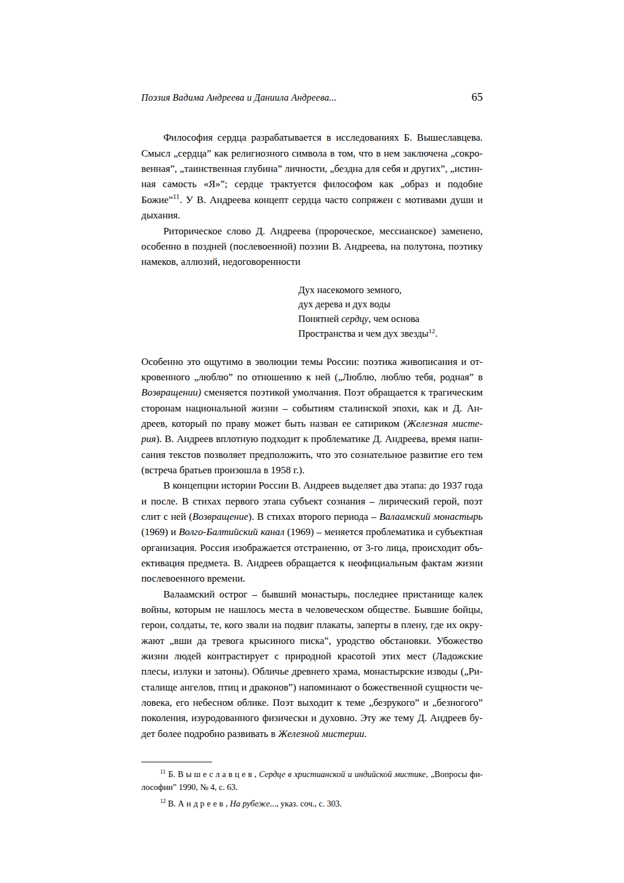Поэзия Вадима Андреева и Даниила Андреева... 65
Философия сердца разрабатывается в исследованиях Б. Вышеславцева. Смысл „сердца” как религиозного символа в том, что в нем заключена „сокровенная”, „таинственная глубина” личности, „бездна для себя и других”, „истинная самость «Я»”; сердце трактуется философом как „образ и подобие Божие”11. У В. Андреева концепт сердца часто сопряжен с мотивами души и дыхания.
Риторическое слово Д. Андреева (пророческое, мессианское) заменено, особенно в поздней (послевоенной) поэзии В. Андреева, на полутона, поэтику намеков, аллюзий, недоговоренности
Дух насекомого земного,
дух дерева и дух воды
Понятней сердцу, чем основа
Пространства и чем дух звезды12.
Особенно это ощутимо в эволюции темы России: поэтика живописания и откровенного „люблю” по отношению к ней („Люблю, люблю тебя, родная” в Возвращении) сменяется поэтикой умолчания. Поэт обращается к трагическим сторонам национальной жизни – событиям сталинской эпохи, как и Д. Андреев, который по праву может быть назван ее сатириком (Железная мистерия). В. Андреев вплотную подходит к проблематике Д. Андреева, время написания текстов позволяет предположить, что это сознательное развитие его тем (встреча братьев произошла в 1958 г.).
В концепции истории России В. Андреев выделяет два этапа: до 1937 года и после. В стихах первого этапа субъект сознания – лирический герой, поэт слит с ней (Возвращение). В стихах второго периода – Валаамский монастырь (1969) и Волго-Балтийский канал (1969) – меняется проблематика и субъектная организация. Россия изображается отстраненно, от 3-го лица, происходит объективация предмета. В. Андреев обращается к неофициальным фактам жизни послевоенного времени.
Валаамский острог – бывший монастырь, последнее пристанище калек войны, которым не нашлось места в человеческом обществе. Бывшие бойцы, герои, солдаты, те, кого звали на подвиг плакаты, заперты в плену, где их окружают „вши да тревога крысиного писка”, уродство обстановки. Убожество жизни людей контрастирует с природной красотой этих мест (Ладожские плесы, излуки и затоны). Обличье древнего храма, монастырские изводы („Ристалище ангелов, птиц и драконов”) напоминают о божественной сущности человека, его небесном облике. Поэт выходит к теме „безрукого” и „безногого” поколения, изуродованного физически и духовно. Эту же тему Д. Андреев будет более подробно развивать в Железной мистерии.
11 Б. Вышеславцев, Сердце в христианской и индийской мистике, „Вопросы философии” 1990, № 4, с. 63.
12 В. Андреев, На рубеже..., указ. соч., с. 303.